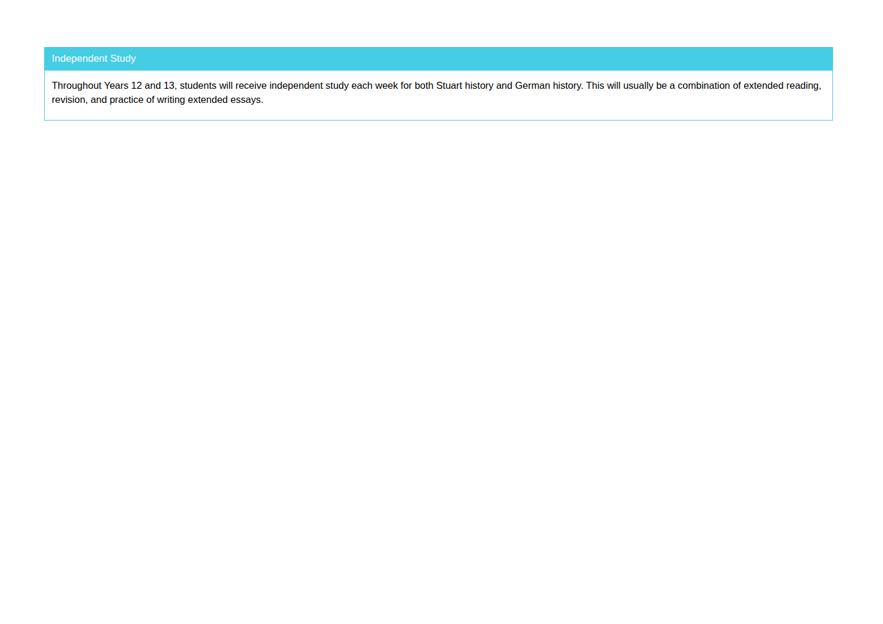Independent Study
Throughout Years 12 and 13, students will receive independent study each week for both Stuart history and German history. This will usually be a combination of extended reading, revision, and practice of writing extended essays.